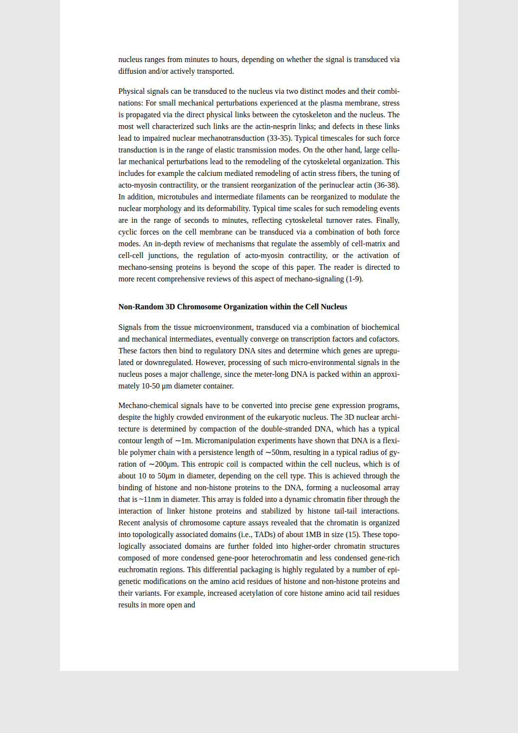nucleus ranges from minutes to hours, depending on whether the signal is transduced via diffusion and/or actively transported.
Physical signals can be transduced to the nucleus via two distinct modes and their combinations: For small mechanical perturbations experienced at the plasma membrane, stress is propagated via the direct physical links between the cytoskeleton and the nucleus. The most well characterized such links are the actin-nesprin links; and defects in these links lead to impaired nuclear mechanotransduction (33-35). Typical timescales for such force transduction is in the range of elastic transmission modes. On the other hand, large cellular mechanical perturbations lead to the remodeling of the cytoskeletal organization. This includes for example the calcium mediated remodeling of actin stress fibers, the tuning of acto-myosin contractility, or the transient reorganization of the perinuclear actin (36-38). In addition, microtubules and intermediate filaments can be reorganized to modulate the nuclear morphology and its deformability. Typical time scales for such remodeling events are in the range of seconds to minutes, reflecting cytoskeletal turnover rates. Finally, cyclic forces on the cell membrane can be transduced via a combination of both force modes. An in-depth review of mechanisms that regulate the assembly of cell-matrix and cell-cell junctions, the regulation of acto-myosin contractility, or the activation of mechano-sensing proteins is beyond the scope of this paper. The reader is directed to more recent comprehensive reviews of this aspect of mechano-signaling (1-9).
Non-Random 3D Chromosome Organization within the Cell Nucleus
Signals from the tissue microenvironment, transduced via a combination of biochemical and mechanical intermediates, eventually converge on transcription factors and cofactors. These factors then bind to regulatory DNA sites and determine which genes are upregulated or downregulated. However, processing of such micro-environmental signals in the nucleus poses a major challenge, since the meter-long DNA is packed within an approximately 10-50 μm diameter container.
Mechano-chemical signals have to be converted into precise gene expression programs, despite the highly crowded environment of the eukaryotic nucleus. The 3D nuclear architecture is determined by compaction of the double-stranded DNA, which has a typical contour length of ∼1m. Micromanipulation experiments have shown that DNA is a flexible polymer chain with a persistence length of ∼50nm, resulting in a typical radius of gyration of ∼200μm. This entropic coil is compacted within the cell nucleus, which is of about 10 to 50μm in diameter, depending on the cell type. This is achieved through the binding of histone and non-histone proteins to the DNA, forming a nucleosomal array that is ~11nm in diameter. This array is folded into a dynamic chromatin fiber through the interaction of linker histone proteins and stabilized by histone tail-tail interactions. Recent analysis of chromosome capture assays revealed that the chromatin is organized into topologically associated domains (i.e., TADs) of about 1MB in size (15). These topologically associated domains are further folded into higher-order chromatin structures composed of more condensed gene-poor heterochromatin and less condensed gene-rich euchromatin regions. This differential packaging is highly regulated by a number of epigenetic modifications on the amino acid residues of histone and non-histone proteins and their variants. For example, increased acetylation of core histone amino acid tail residues results in more open and